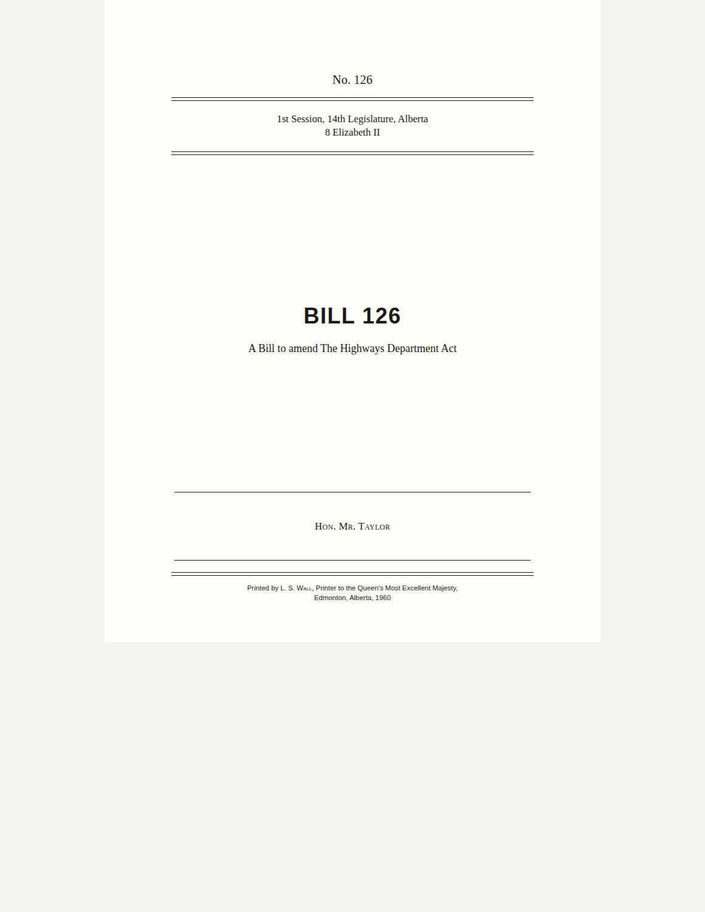No. 126
1st Session, 14th Legislature, Alberta 8 Elizabeth II
BILL 126
A Bill to amend The Highways Department Act
Hon. Mr. Taylor
Printed by L. S. Wall, Printer to the Queen's Most Excellent Majesty,
Edmonton, Alberta, 1960